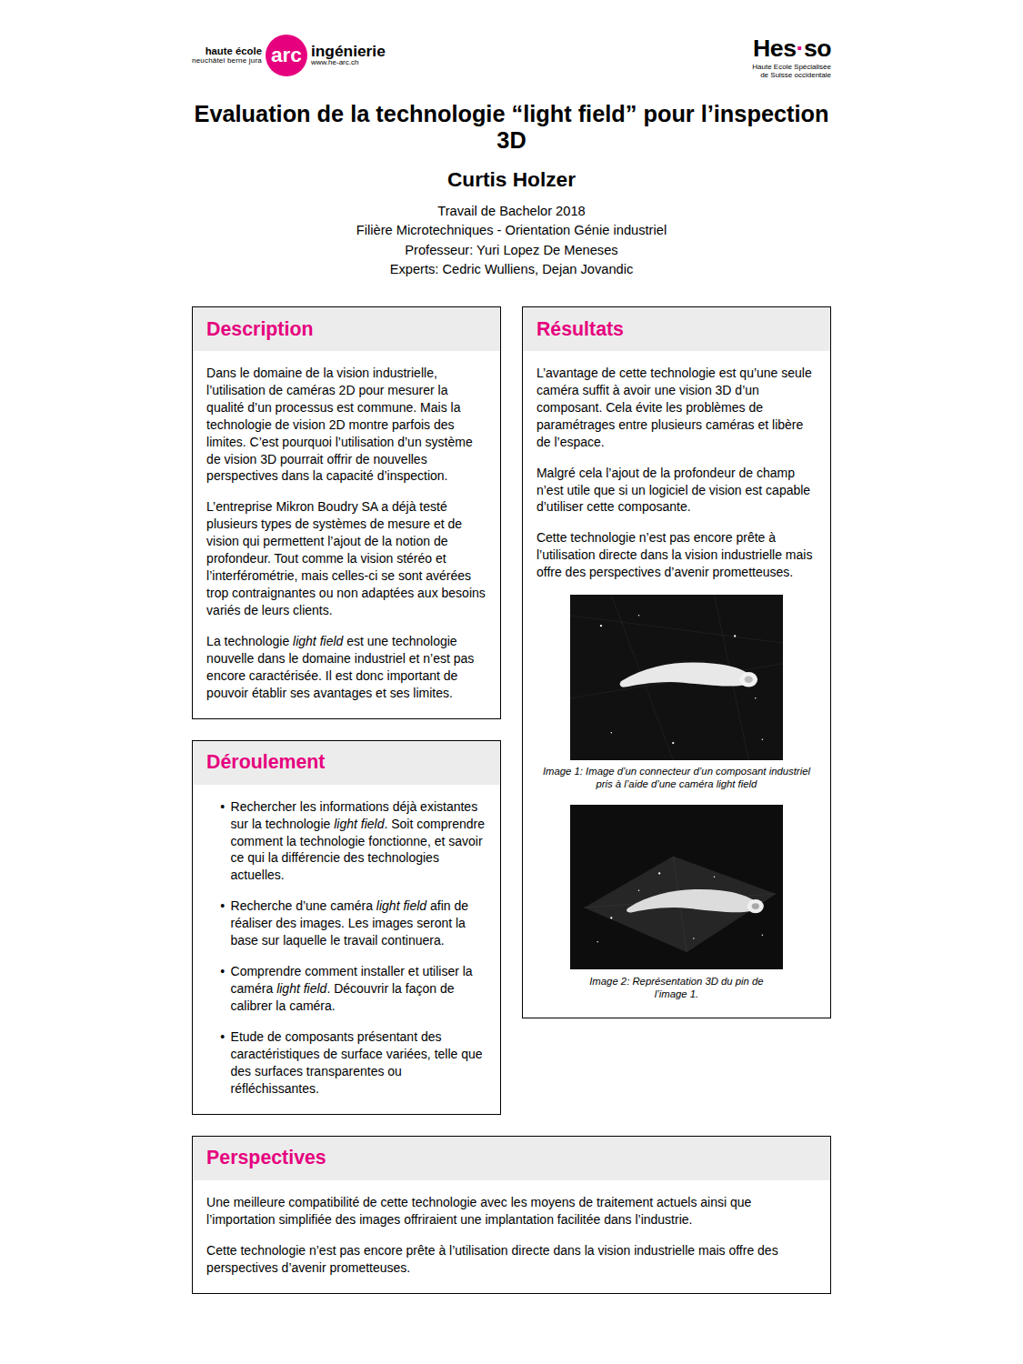haute écoleneuchâtel berne jura
arc
ingénieriewww.he-arc.ch
Hes·so
Haute Ecole Spécialisée
de Suisse occidentale
Evaluation de la technologie “light field” pour l’inspection 3D
Curtis Holzer
Travail de Bachelor 2018
Filière Microtechniques - Orientation Génie industriel
Professeur: Yuri Lopez De Meneses
Experts: Cedric Wulliens, Dejan Jovandic
Description
Dans le domaine de la vision industrielle, l’utilisation de caméras 2D pour mesurer la qualité d’un processus est commune. Mais la technologie de vision 2D montre parfois des limites. C’est pourquoi l’utilisation d’un système de vision 3D pourrait offrir de nouvelles perspectives dans la capacité d’inspection.
L’entreprise Mikron Boudry SA a déjà testé plusieurs types de systèmes de mesure et de vision qui permettent l’ajout de la notion de profondeur. Tout comme la vision stéréo et l’interférométrie, mais celles-ci se sont avérées trop contraignantes ou non adaptées aux besoins variés de leurs clients.
La technologie light field est une technologie nouvelle dans le domaine industriel et n’est pas encore caractérisée. Il est donc important de pouvoir établir ses avantages et ses limites.
Déroulement
Rechercher les informations déjà existantes sur la technologie light field. Soit comprendre comment la technologie fonctionne, et savoir ce qui la différencie des technologies actuelles.
Recherche d’une caméra light field afin de réaliser des images. Les images seront la base sur laquelle le travail continuera.
Comprendre comment installer et utiliser la caméra light field. Découvrir la façon de calibrer la caméra.
Etude de composants présentant des caractéristiques de surface variées, telle que des surfaces transparentes ou réfléchissantes.
Résultats
L’avantage de cette technologie est qu’une seule caméra suffit à avoir une vision 3D d’un composant. Cela évite les problèmes de paramétrages entre plusieurs caméras et libère de l’espace.
Malgré cela l’ajout de la profondeur de champ n’est utile que si un logiciel de vision est capable d’utiliser cette composante.
Cette technologie n’est pas encore prête à l’utilisation directe dans la vision industrielle mais offre des perspectives d’avenir prometteuses.
Image 1: Image d’un connecteur d’un composant industriel pris à l’aide d’une caméra light field
Image 2: Représentation 3D du pin de
l’image 1.
Perspectives
Une meilleure compatibilité de cette technologie avec les moyens de traitement actuels ainsi que l’importation simplifiée des images offriraient une implantation facilitée dans l’industrie.
Cette technologie n’est pas encore prête à l’utilisation directe dans la vision industrielle mais offre des perspectives d’avenir prometteuses.